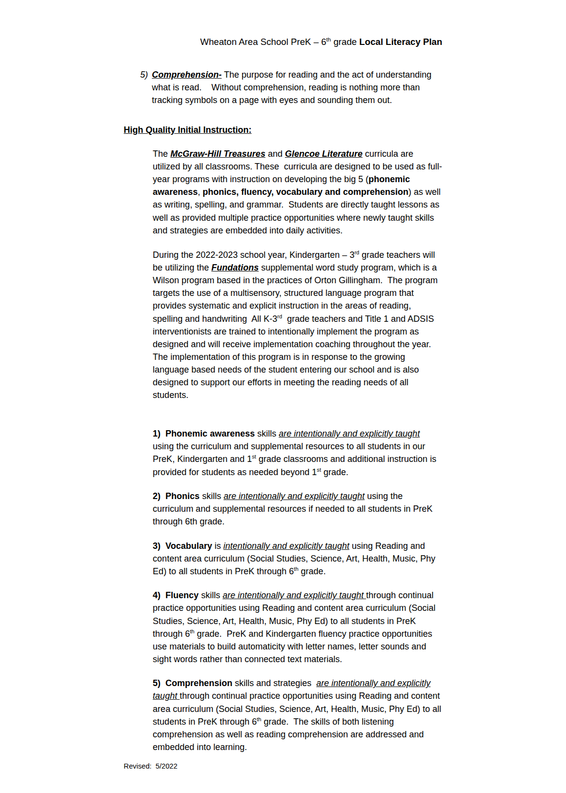Wheaton Area School PreK – 6th grade Local Literacy Plan
5)
Comprehension- The purpose for reading and the act of understanding what is read. Without comprehension, reading is nothing more than tracking symbols on a page with eyes and sounding them out.
High Quality Initial Instruction:
The McGraw-Hill Treasures and Glencoe Literature curricula are utilized by all classrooms. These curricula are designed to be used as full-year programs with instruction on developing the big 5 (phonemic awareness, phonics, fluency, vocabulary and comprehension) as well as writing, spelling, and grammar. Students are directly taught lessons as well as provided multiple practice opportunities where newly taught skills and strategies are embedded into daily activities.
During the 2022-2023 school year, Kindergarten – 3rd grade teachers will be utilizing the Fundations supplemental word study program, which is a Wilson program based in the practices of Orton Gillingham. The program targets the use of a multisensory, structured language program that provides systematic and explicit instruction in the areas of reading, spelling and handwriting All K-3rd grade teachers and Title 1 and ADSIS interventionists are trained to intentionally implement the program as designed and will receive implementation coaching throughout the year. The implementation of this program is in response to the growing language based needs of the student entering our school and is also designed to support our efforts in meeting the reading needs of all students.
1) Phonemic awareness skills are intentionally and explicitly taught using the curriculum and supplemental resources to all students in our PreK, Kindergarten and 1st grade classrooms and additional instruction is provided for students as needed beyond 1st grade.
2) Phonics skills are intentionally and explicitly taught using the curriculum and supplemental resources if needed to all students in PreK through 6th grade.
3) Vocabulary is intentionally and explicitly taught using Reading and content area curriculum (Social Studies, Science, Art, Health, Music, Phy Ed) to all students in PreK through 6th grade.
4) Fluency skills are intentionally and explicitly taught through continual practice opportunities using Reading and content area curriculum (Social Studies, Science, Art, Health, Music, Phy Ed) to all students in PreK through 6th grade. PreK and Kindergarten fluency practice opportunities use materials to build automaticity with letter names, letter sounds and sight words rather than connected text materials.
5) Comprehension skills and strategies are intentionally and explicitly taught through continual practice opportunities using Reading and content area curriculum (Social Studies, Science, Art, Health, Music, Phy Ed) to all students in PreK through 6th grade. The skills of both listening comprehension as well as reading comprehension are addressed and embedded into learning.
Revised: 5/2022